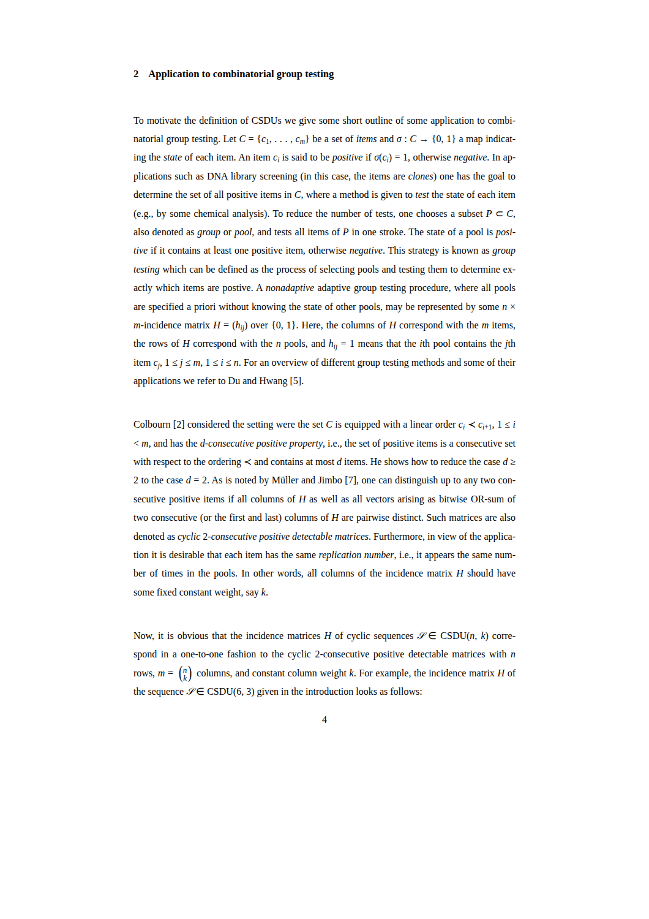2 Application to combinatorial group testing
To motivate the definition of CSDUs we give some short outline of some application to combinatorial group testing. Let C = {c1, . . . , cm} be a set of items and σ : C → {0, 1} a map indicating the state of each item. An item ci is said to be positive if σ(ci) = 1, otherwise negative. In applications such as DNA library screening (in this case, the items are clones) one has the goal to determine the set of all positive items in C, where a method is given to test the state of each item (e.g., by some chemical analysis). To reduce the number of tests, one chooses a subset P ⊂ C, also denoted as group or pool, and tests all items of P in one stroke. The state of a pool is positive if it contains at least one positive item, otherwise negative. This strategy is known as group testing which can be defined as the process of selecting pools and testing them to determine exactly which items are postive. A nonadaptive adaptive group testing procedure, where all pools are specified a priori without knowing the state of other pools, may be represented by some n × m-incidence matrix H = (hij) over {0, 1}. Here, the columns of H correspond with the m items, the rows of H correspond with the n pools, and hij = 1 means that the ith pool contains the jth item cj, 1 ≤ j ≤ m, 1 ≤ i ≤ n. For an overview of different group testing methods and some of their applications we refer to Du and Hwang [5].
Colbourn [2] considered the setting were the set C is equipped with a linear order ci ≺ ci+1, 1 ≤ i < m, and has the d-consecutive positive property, i.e., the set of positive items is a consecutive set with respect to the ordering ≺ and contains at most d items. He shows how to reduce the case d ≥ 2 to the case d = 2. As is noted by Müller and Jimbo [7], one can distinguish up to any two consecutive positive items if all columns of H as well as all vectors arising as bitwise OR-sum of two consecutive (or the first and last) columns of H are pairwise distinct. Such matrices are also denoted as cyclic 2-consecutive positive detectable matrices. Furthermore, in view of the application it is desirable that each item has the same replication number, i.e., it appears the same number of times in the pools. In other words, all columns of the incidence matrix H should have some fixed constant weight, say k.
Now, it is obvious that the incidence matrices H of cyclic sequences 𝒮 ∈ CSDU(n, k) correspond in a one-to-one fashion to the cyclic 2-consecutive positive detectable matrices with n rows, m = (nk) columns, and constant column weight k. For example, the incidence matrix H of the sequence 𝒮 ∈ CSDU(6, 3) given in the introduction looks as follows:
4